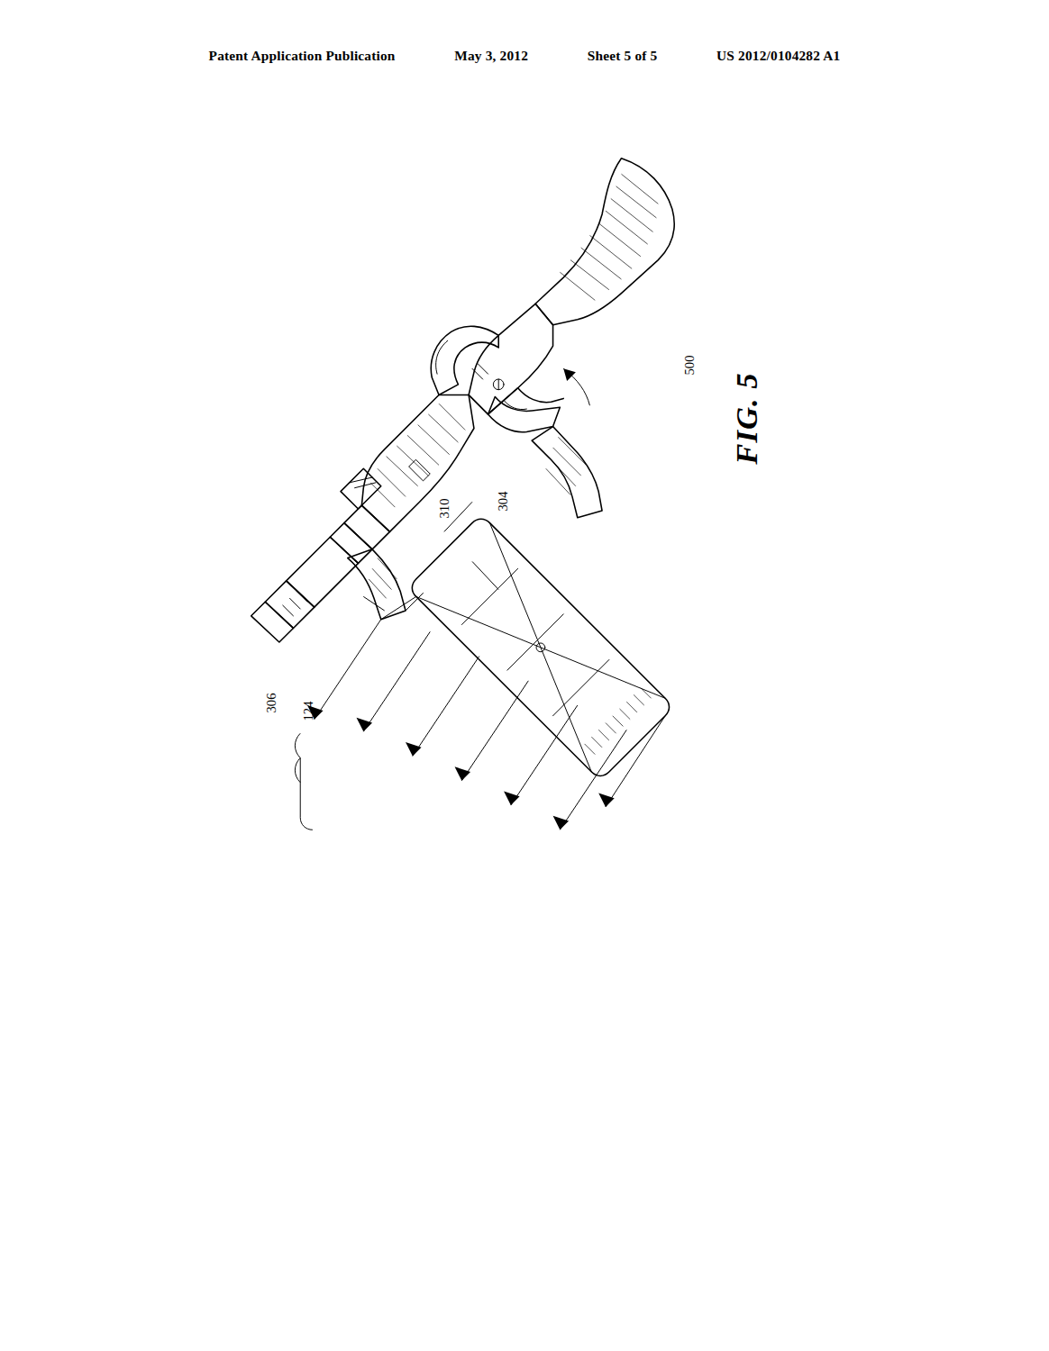Patent Application Publication May 3, 2012 Sheet 5 of 5 US 2012/0104282 A1
FIG. 5 — Rifle with mounted emitter panel Line drawing of a rifle oriented diagonally with a large rectangular panel (310) attached near the barrel, with arrows (124) indicating emitted energy; reference numerals 500, 304, 306, 310 and 124 are shown.
FIG. 5
500
304
310
306
124